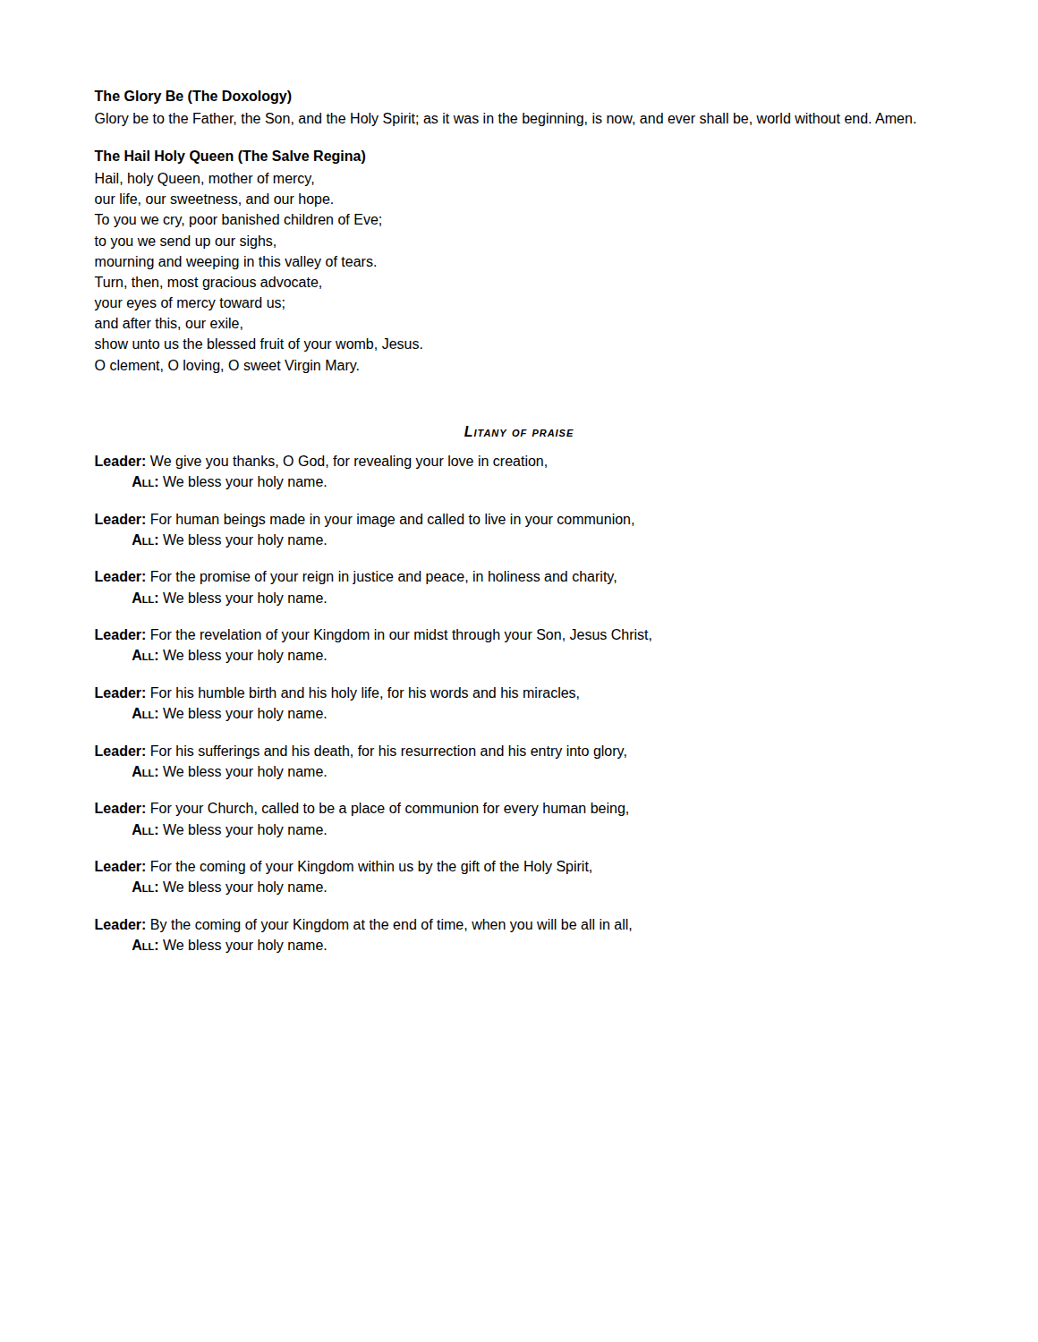The Glory Be (The Doxology)
Glory be to the Father, the Son, and the Holy Spirit; as it was in the beginning, is now, and ever shall be, world without end. Amen.
The Hail Holy Queen (The Salve Regina)
Hail, holy Queen, mother of mercy,
our life, our sweetness, and our hope.
To you we cry, poor banished children of Eve;
to you we send up our sighs,
mourning and weeping in this valley of tears.
Turn, then, most gracious advocate,
your eyes of mercy toward us;
and after this, our exile,
show unto us the blessed fruit of your womb, Jesus.
O clement, O loving, O sweet Virgin Mary.
Litany of praise
Leader: We give you thanks, O God, for revealing your love in creation,
All: We bless your holy name.
Leader: For human beings made in your image and called to live in your communion,
All: We bless your holy name.
Leader: For the promise of your reign in justice and peace, in holiness and charity,
All: We bless your holy name.
Leader: For the revelation of your Kingdom in our midst through your Son, Jesus Christ,
All: We bless your holy name.
Leader: For his humble birth and his holy life, for his words and his miracles,
All: We bless your holy name.
Leader: For his sufferings and his death, for his resurrection and his entry into glory,
All: We bless your holy name.
Leader: For your Church, called to be a place of communion for every human being,
All: We bless your holy name.
Leader: For the coming of your Kingdom within us by the gift of the Holy Spirit,
All: We bless your holy name.
Leader: By the coming of your Kingdom at the end of time, when you will be all in all,
All: We bless your holy name.